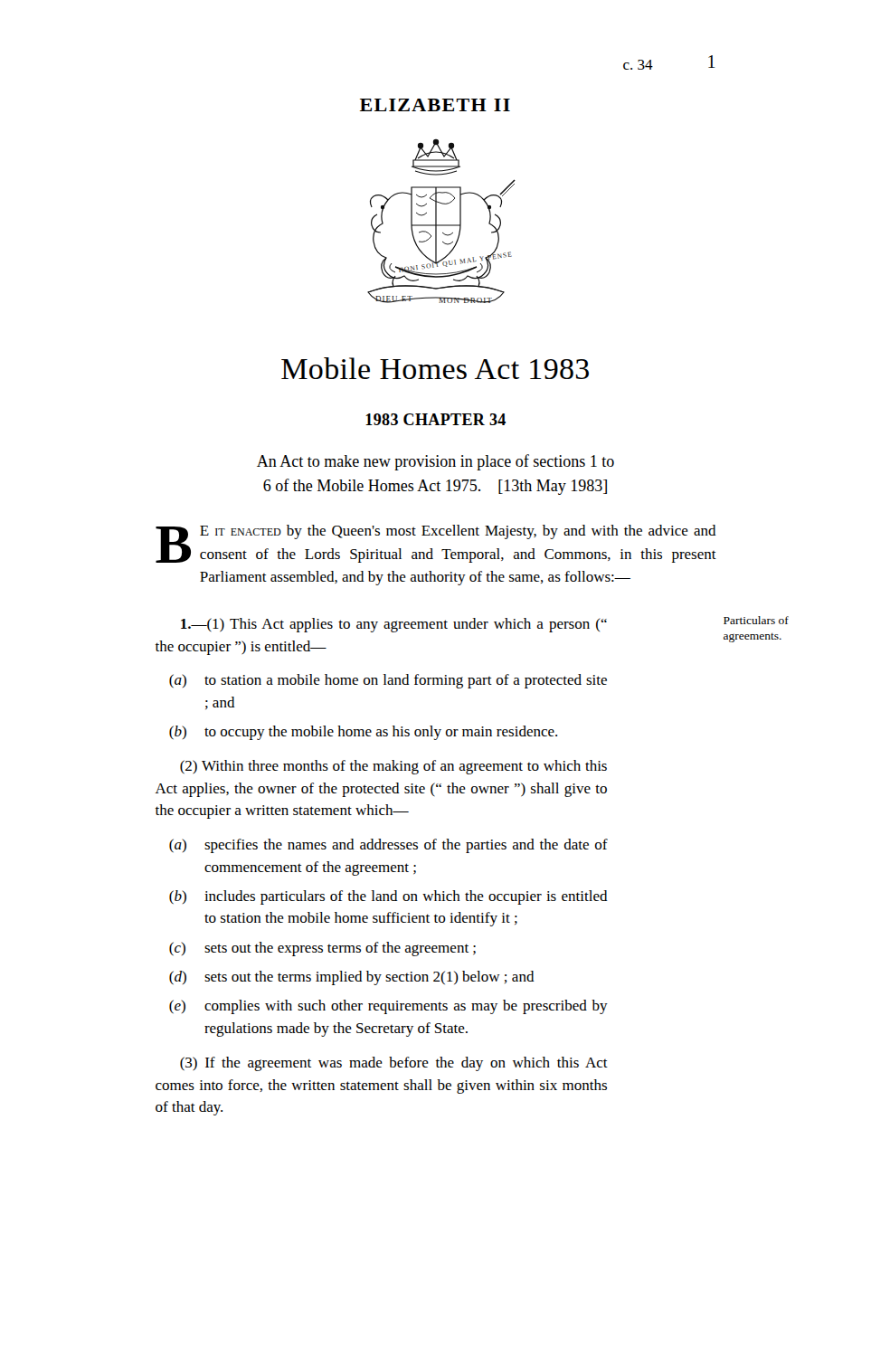c. 34 1
ELIZABETH II
DIEU ET MON DROIT HONI SOIT QUI MAL Y PENSE
Mobile Homes Act 1983
1983 CHAPTER 34
An Act to make new provision in place of sections 1 to
6 of the Mobile Homes Act 1975. [13th May 1983]
BE it enacted by the Queen's most Excellent Majesty, by and with the advice and consent of the Lords Spiritual and Temporal, and Commons, in this present Parliament assembled, and by the authority of the same, as follows:—
Particulars of
agreements.
1.—(1) This Act applies to any agreement under which a person (“ the occupier ”) is entitled—
(a) to station a mobile home on land forming part of a protected site ; and
(b) to occupy the mobile home as his only or main residence.
(2) Within three months of the making of an agreement to which this Act applies, the owner of the protected site (“ the owner ”) shall give to the occupier a written statement which—
(a) specifies the names and addresses of the parties and the date of commencement of the agreement ;
(b) includes particulars of the land on which the occupier is entitled to station the mobile home sufficient to identify it ;
(c) sets out the express terms of the agreement ;
(d) sets out the terms implied by section 2(1) below ; and
(e) complies with such other requirements as may be prescribed by regulations made by the Secretary of State.
(3) If the agreement was made before the day on which this Act comes into force, the written statement shall be given within six months of that day.